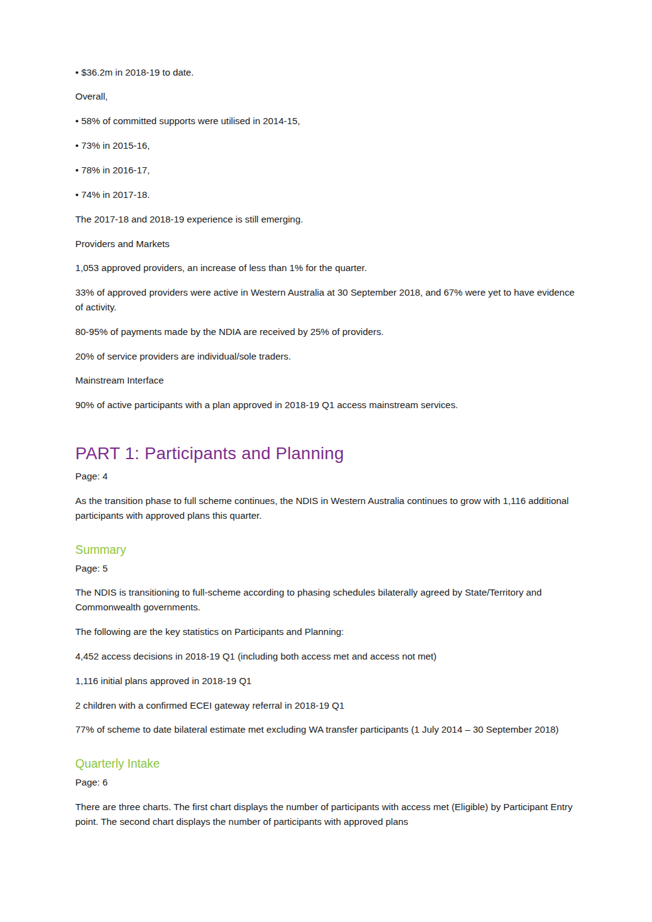• $36.2m in 2018-19 to date.
Overall,
• 58% of committed supports were utilised in 2014-15,
• 73% in 2015-16,
• 78% in 2016-17,
• 74% in 2017-18.
The 2017-18 and 2018-19 experience is still emerging.
Providers and Markets
1,053 approved providers, an increase of less than 1% for the quarter.
33% of approved providers were active in Western Australia at 30 September 2018, and 67% were yet to have evidence of activity.
80-95% of payments made by the NDIA are received by 25% of providers.
20% of service providers are individual/sole traders.
Mainstream Interface
90% of active participants with a plan approved in 2018-19 Q1 access mainstream services.
PART 1: Participants and Planning
Page: 4
As the transition phase to full scheme continues, the NDIS in Western Australia continues to grow with 1,116 additional participants with approved plans this quarter.
Summary
Page: 5
The NDIS is transitioning to full-scheme according to phasing schedules bilaterally agreed by State/Territory and Commonwealth governments.
The following are the key statistics on Participants and Planning:
4,452 access decisions in 2018-19 Q1 (including both access met and access not met)
1,116 initial plans approved in 2018-19 Q1
2 children with a confirmed ECEI gateway referral in 2018-19 Q1
77% of scheme to date bilateral estimate met excluding WA transfer participants (1 July 2014 – 30 September 2018)
Quarterly Intake
Page: 6
There are three charts. The first chart displays the number of participants with access met (Eligible) by Participant Entry point. The second chart displays the number of participants with approved plans